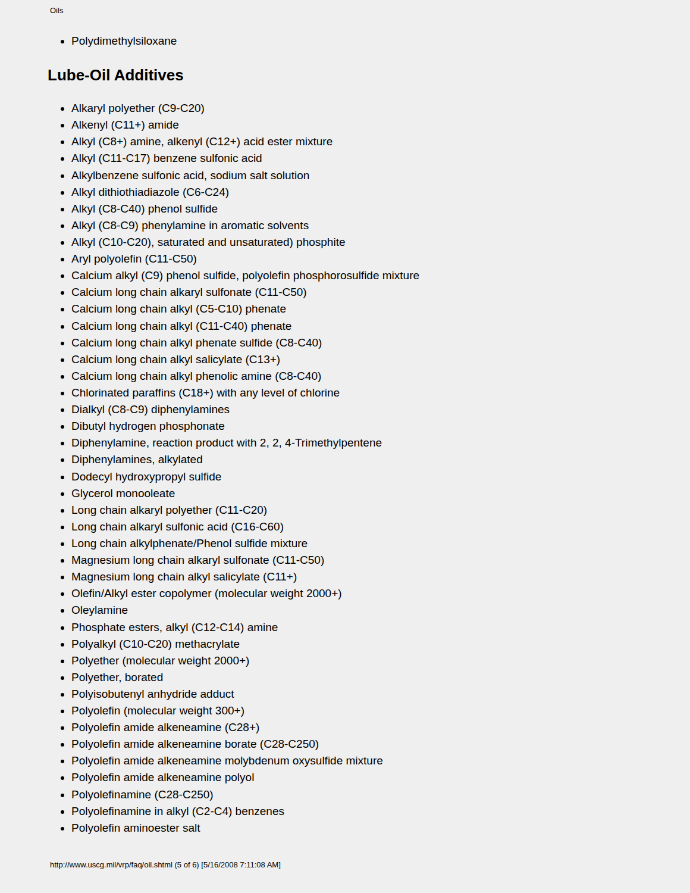Oils
Polydimethylsiloxane
Lube-Oil Additives
Alkaryl polyether (C9-C20)
Alkenyl (C11+) amide
Alkyl (C8+) amine, alkenyl (C12+) acid ester mixture
Alkyl (C11-C17) benzene sulfonic acid
Alkylbenzene sulfonic acid, sodium salt solution
Alkyl dithiothiadiazole (C6-C24)
Alkyl (C8-C40) phenol sulfide
Alkyl (C8-C9) phenylamine in aromatic solvents
Alkyl (C10-C20), saturated and unsaturated) phosphite
Aryl polyolefin (C11-C50)
Calcium alkyl (C9) phenol sulfide, polyolefin phosphorosulfide mixture
Calcium long chain alkaryl sulfonate (C11-C50)
Calcium long chain alkyl (C5-C10) phenate
Calcium long chain alkyl (C11-C40) phenate
Calcium long chain alkyl phenate sulfide (C8-C40)
Calcium long chain alkyl salicylate (C13+)
Calcium long chain alkyl phenolic amine (C8-C40)
Chlorinated paraffins (C18+) with any level of chlorine
Dialkyl (C8-C9) diphenylamines
Dibutyl hydrogen phosphonate
Diphenylamine, reaction product with 2, 2, 4-Trimethylpentene
Diphenylamines, alkylated
Dodecyl hydroxypropyl sulfide
Glycerol monooleate
Long chain alkaryl polyether (C11-C20)
Long chain alkaryl sulfonic acid (C16-C60)
Long chain alkylphenate/Phenol sulfide mixture
Magnesium long chain alkaryl sulfonate (C11-C50)
Magnesium long chain alkyl salicylate (C11+)
Olefin/Alkyl ester copolymer (molecular weight 2000+)
Oleylamine
Phosphate esters, alkyl (C12-C14) amine
Polyalkyl (C10-C20) methacrylate
Polyether (molecular weight 2000+)
Polyether, borated
Polyisobutenyl anhydride adduct
Polyolefin (molecular weight 300+)
Polyolefin amide alkeneamine (C28+)
Polyolefin amide alkeneamine borate (C28-C250)
Polyolefin amide alkeneamine molybdenum oxysulfide mixture
Polyolefin amide alkeneamine polyol
Polyolefinamine (C28-C250)
Polyolefinamine in alkyl (C2-C4) benzenes
Polyolefin aminoester salt
http://www.uscg.mil/vrp/faq/oil.shtml (5 of 6) [5/16/2008 7:11:08 AM]